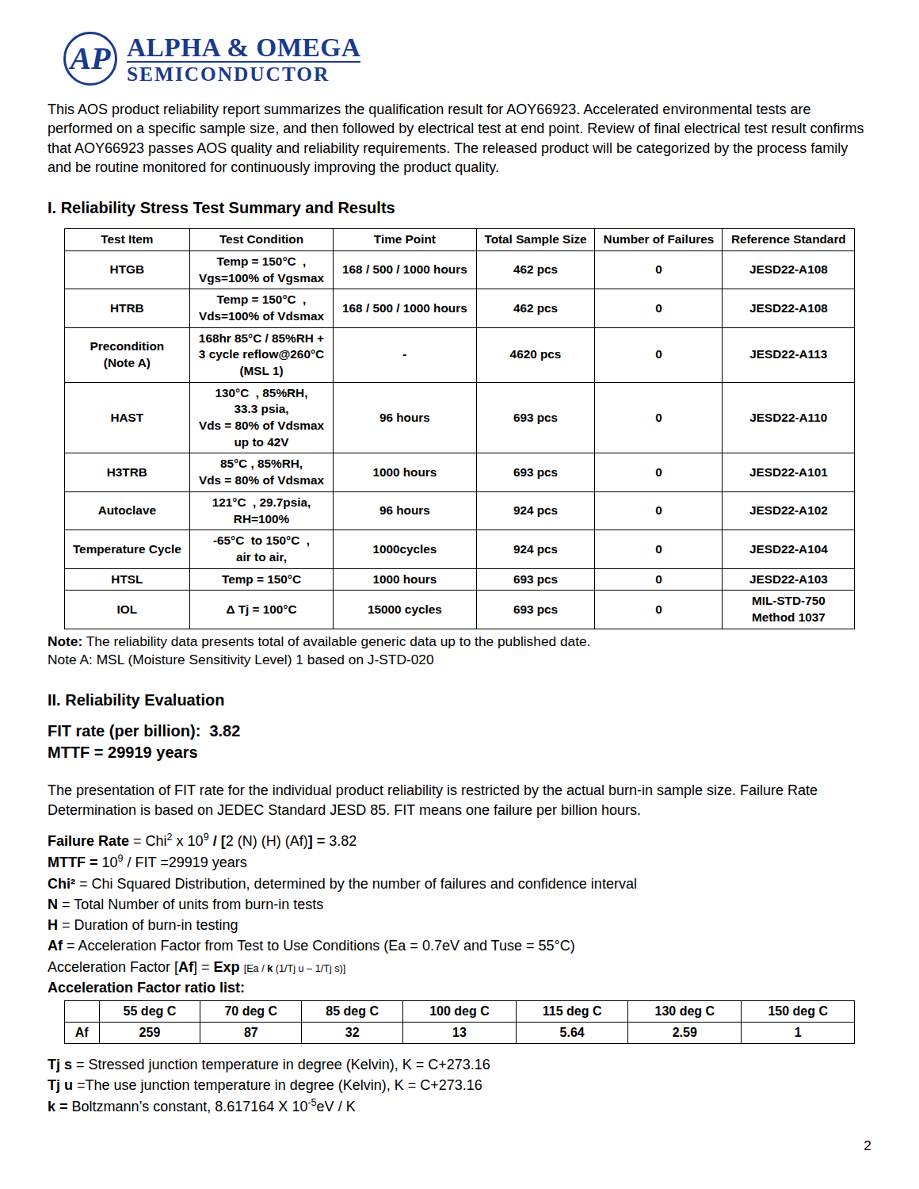AP
ALPHA & OMEGA
SEMICONDUCTOR
This AOS product reliability report summarizes the qualification result for AOY66923. Accelerated environmental tests are performed on a specific sample size, and then followed by electrical test at end point. Review of final electrical test result confirms that AOY66923 passes AOS quality and reliability requirements. The released product will be categorized by the process family and be routine monitored for continuously improving the product quality.
I. Reliability Stress Test Summary and Results
| Test Item | Test Condition | Time Point | Total Sample Size | Number of Failures | Reference Standard |
| --- | --- | --- | --- | --- | --- |
| HTGB | Temp = 150°C , Vgs=100% of Vgsmax | 168 / 500 / 1000 hours | 462 pcs | 0 | JESD22-A108 |
| HTRB | Temp = 150°C , Vds=100% of Vdsmax | 168 / 500 / 1000 hours | 462 pcs | 0 | JESD22-A108 |
| Precondition (Note A) | 168hr 85°C / 85%RH + 3 cycle reflow@260°C (MSL 1) | - | 4620 pcs | 0 | JESD22-A113 |
| HAST | 130°C , 85%RH, 33.3 psia, Vds = 80% of Vdsmax up to 42V | 96 hours | 693 pcs | 0 | JESD22-A110 |
| H3TRB | 85°C , 85%RH, Vds = 80% of Vdsmax | 1000 hours | 693 pcs | 0 | JESD22-A101 |
| Autoclave | 121°C , 29.7psia, RH=100% | 96 hours | 924 pcs | 0 | JESD22-A102 |
| Temperature Cycle | -65°C to 150°C , air to air, | 1000cycles | 924 pcs | 0 | JESD22-A104 |
| HTSL | Temp = 150°C | 1000 hours | 693 pcs | 0 | JESD22-A103 |
| IOL | Δ Tj = 100°C | 15000 cycles | 693 pcs | 0 | MIL-STD-750 Method 1037 |
Note: The reliability data presents total of available generic data up to the published date.
Note A: MSL (Moisture Sensitivity Level) 1 based on J-STD-020
II. Reliability Evaluation
FIT rate (per billion): 3.82
MTTF = 29919 years
The presentation of FIT rate for the individual product reliability is restricted by the actual burn-in sample size. Failure Rate Determination is based on JEDEC Standard JESD 85. FIT means one failure per billion hours.
Failure Rate = Chi2 x 109 / [2 (N) (H) (Af)] = 3.82
MTTF = 109 / FIT =29919 years
Chi² = Chi Squared Distribution, determined by the number of failures and confidence interval
N = Total Number of units from burn-in tests
H = Duration of burn-in testing
Af = Acceleration Factor from Test to Use Conditions (Ea = 0.7eV and Tuse = 55°C)
Acceleration Factor [Af] = Exp [Ea / k (1/Tj u – 1/Tj s)]
Acceleration Factor ratio list:
| | 55 deg C | 70 deg C | 85 deg C | 100 deg C | 115 deg C | 130 deg C | 150 deg C |
| --- | --- | --- | --- | --- | --- | --- | --- |
| Af | 259 | 87 | 32 | 13 | 5.64 | 2.59 | 1 |
Tj s = Stressed junction temperature in degree (Kelvin), K = C+273.16
Tj u =The use junction temperature in degree (Kelvin), K = C+273.16
k = Boltzmann’s constant, 8.617164 X 10-5eV / K
2